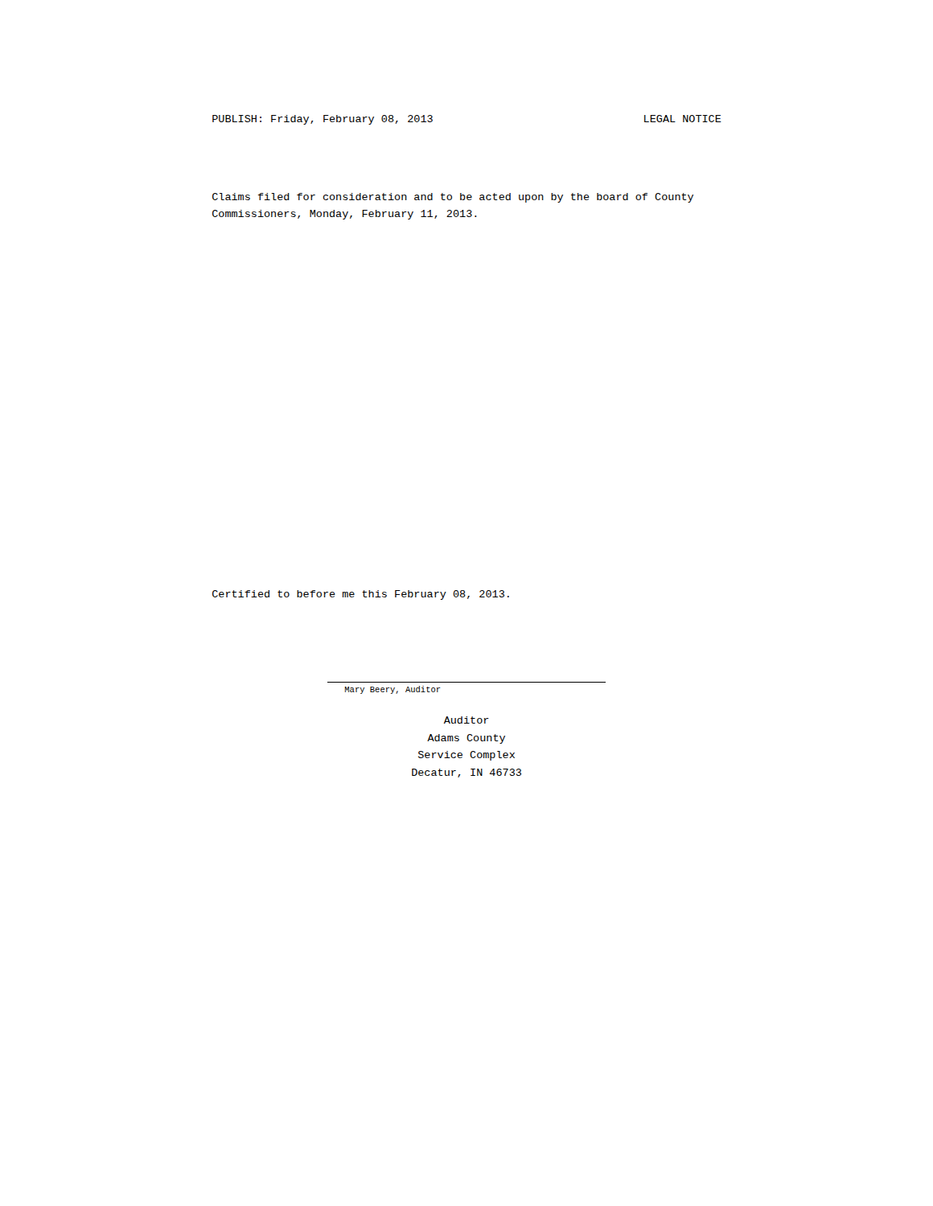PUBLISH: Friday, February 08, 2013
LEGAL NOTICE
Claims filed for consideration and to be acted upon by the board of County Commissioners, Monday, February 11, 2013.
Certified to before me this February 08, 2013.
Mary Beery, Auditor
Auditor
Adams County
Service Complex
Decatur, IN 46733